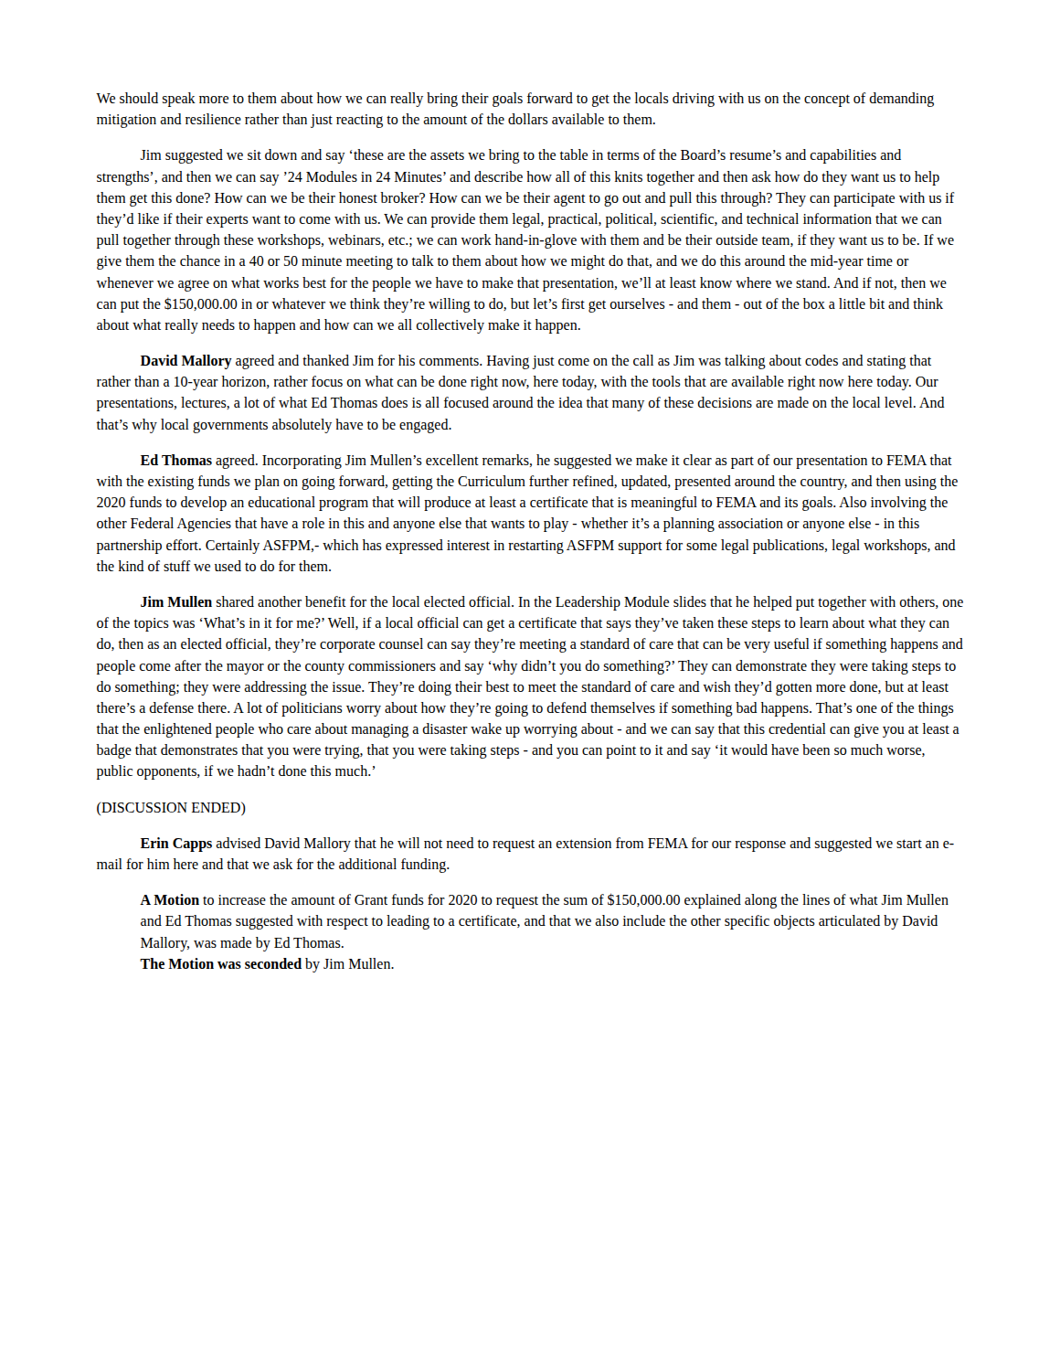We should speak more to them about how we can really bring their goals forward to get the locals driving with us on the concept of demanding mitigation and resilience rather than just reacting to the amount of the dollars available to them.
Jim suggested we sit down and say ‘these are the assets we bring to the table in terms of the Board’s resume’s and capabilities and strengths’, and then we can say ’24 Modules in 24 Minutes’ and describe how all of this knits together and then ask how do they want us to help them get this done? How can we be their honest broker? How can we be their agent to go out and pull this through? They can participate with us if they’d like if their experts want to come with us. We can provide them legal, practical, political, scientific, and technical information that we can pull together through these workshops, webinars, etc.; we can work hand-in-glove with them and be their outside team, if they want us to be. If we give them the chance in a 40 or 50 minute meeting to talk to them about how we might do that, and we do this around the mid-year time or whenever we agree on what works best for the people we have to make that presentation, we’ll at least know where we stand. And if not, then we can put the $150,000.00 in or whatever we think they’re willing to do, but let’s first get ourselves - and them - out of the box a little bit and think about what really needs to happen and how can we all collectively make it happen.
David Mallory agreed and thanked Jim for his comments. Having just come on the call as Jim was talking about codes and stating that rather than a 10-year horizon, rather focus on what can be done right now, here today, with the tools that are available right now here today. Our presentations, lectures, a lot of what Ed Thomas does is all focused around the idea that many of these decisions are made on the local level. And that’s why local governments absolutely have to be engaged.
Ed Thomas agreed. Incorporating Jim Mullen’s excellent remarks, he suggested we make it clear as part of our presentation to FEMA that with the existing funds we plan on going forward, getting the Curriculum further refined, updated, presented around the country, and then using the 2020 funds to develop an educational program that will produce at least a certificate that is meaningful to FEMA and its goals. Also involving the other Federal Agencies that have a role in this and anyone else that wants to play - whether it’s a planning association or anyone else - in this partnership effort. Certainly ASFPM,- which has expressed interest in restarting ASFPM support for some legal publications, legal workshops, and the kind of stuff we used to do for them.
Jim Mullen shared another benefit for the local elected official. In the Leadership Module slides that he helped put together with others, one of the topics was ‘What’s in it for me?’ Well, if a local official can get a certificate that says they’ve taken these steps to learn about what they can do, then as an elected official, they’re corporate counsel can say they’re meeting a standard of care that can be very useful if something happens and people come after the mayor or the county commissioners and say ‘why didn’t you do something?’ They can demonstrate they were taking steps to do something; they were addressing the issue. They’re doing their best to meet the standard of care and wish they’d gotten more done, but at least there’s a defense there. A lot of politicians worry about how they’re going to defend themselves if something bad happens. That’s one of the things that the enlightened people who care about managing a disaster wake up worrying about - and we can say that this credential can give you at least a badge that demonstrates that you were trying, that you were taking steps - and you can point to it and say ‘it would have been so much worse, public opponents, if we hadn’t done this much.’
(DISCUSSION ENDED)
Erin Capps advised David Mallory that he will not need to request an extension from FEMA for our response and suggested we start an e-mail for him here and that we ask for the additional funding.
A Motion to increase the amount of Grant funds for 2020 to request the sum of $150,000.00 explained along the lines of what Jim Mullen and Ed Thomas suggested with respect to leading to a certificate, and that we also include the other specific objects articulated by David Mallory, was made by Ed Thomas.
The Motion was seconded by Jim Mullen.